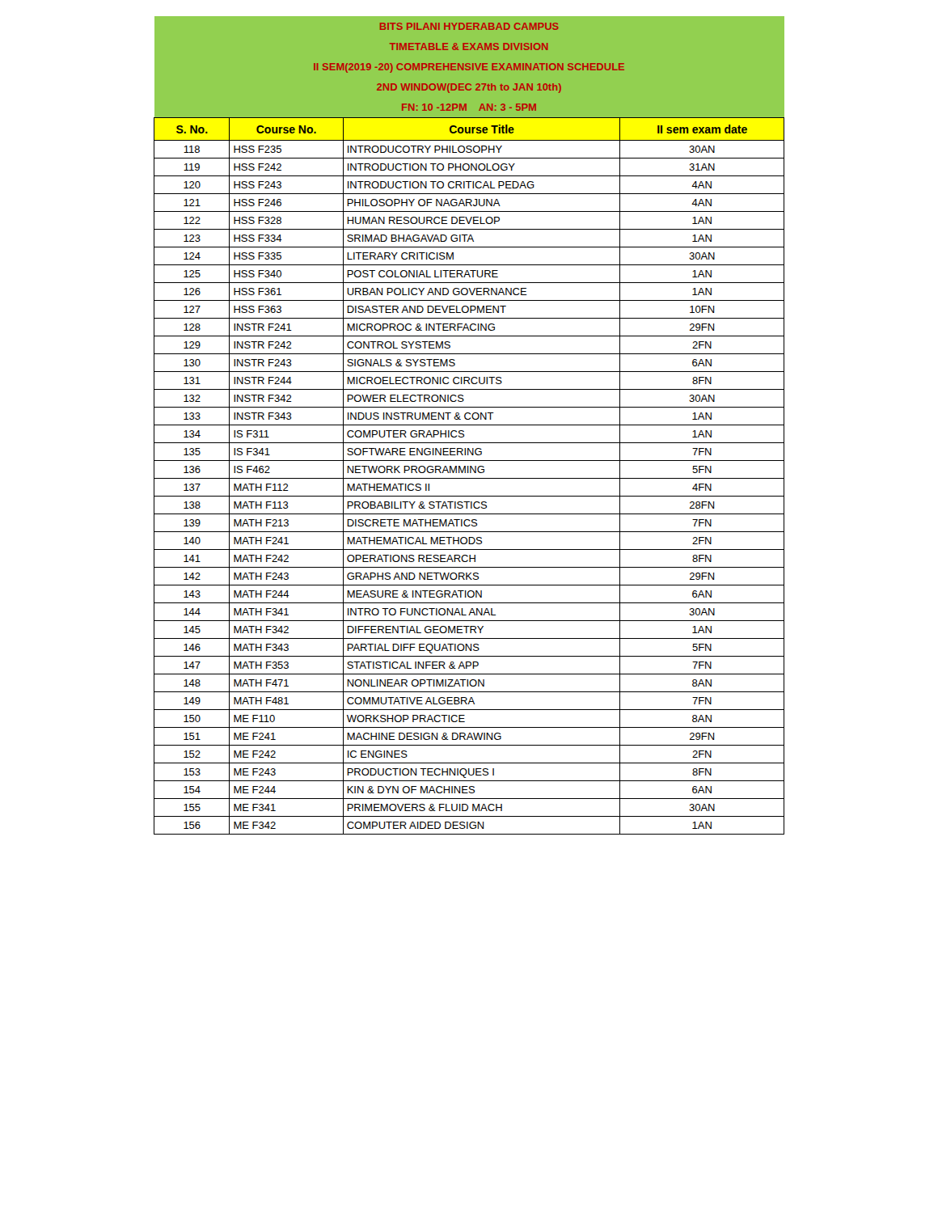| BITS PILANI HYDERABAD CAMPUS |
| TIMETABLE & EXAMS DIVISION |
| II SEM(2019 -20) COMPREHENSIVE EXAMINATION SCHEDULE |
| 2ND WINDOW(DEC 27th to JAN 10th) |
| FN: 10 -12PM AN: 3 - 5PM |
| S. No. | Course No. | Course Title | II sem exam date |
| 118 | HSS F235 | INTRODUCOTRY PHILOSOPHY | 30AN |
| 119 | HSS F242 | INTRODUCTION TO PHONOLOGY | 31AN |
| 120 | HSS F243 | INTRODUCTION TO CRITICAL PEDAG | 4AN |
| 121 | HSS F246 | PHILOSOPHY OF NAGARJUNA | 4AN |
| 122 | HSS F328 | HUMAN RESOURCE DEVELOP | 1AN |
| 123 | HSS F334 | SRIMAD BHAGAVAD GITA | 1AN |
| 124 | HSS F335 | LITERARY CRITICISM | 30AN |
| 125 | HSS F340 | POST COLONIAL LITERATURE | 1AN |
| 126 | HSS F361 | URBAN POLICY AND GOVERNANCE | 1AN |
| 127 | HSS F363 | DISASTER AND DEVELOPMENT | 10FN |
| 128 | INSTR F241 | MICROPROC & INTERFACING | 29FN |
| 129 | INSTR F242 | CONTROL SYSTEMS | 2FN |
| 130 | INSTR F243 | SIGNALS & SYSTEMS | 6AN |
| 131 | INSTR F244 | MICROELECTRONIC CIRCUITS | 8FN |
| 132 | INSTR F342 | POWER ELECTRONICS | 30AN |
| 133 | INSTR F343 | INDUS INSTRUMENT & CONT | 1AN |
| 134 | IS F311 | COMPUTER GRAPHICS | 1AN |
| 135 | IS F341 | SOFTWARE ENGINEERING | 7FN |
| 136 | IS F462 | NETWORK PROGRAMMING | 5FN |
| 137 | MATH F112 | MATHEMATICS II | 4FN |
| 138 | MATH F113 | PROBABILITY & STATISTICS | 28FN |
| 139 | MATH F213 | DISCRETE MATHEMATICS | 7FN |
| 140 | MATH F241 | MATHEMATICAL METHODS | 2FN |
| 141 | MATH F242 | OPERATIONS RESEARCH | 8FN |
| 142 | MATH F243 | GRAPHS AND NETWORKS | 29FN |
| 143 | MATH F244 | MEASURE & INTEGRATION | 6AN |
| 144 | MATH F341 | INTRO TO FUNCTIONAL ANAL | 30AN |
| 145 | MATH F342 | DIFFERENTIAL GEOMETRY | 1AN |
| 146 | MATH F343 | PARTIAL DIFF EQUATIONS | 5FN |
| 147 | MATH F353 | STATISTICAL INFER & APP | 7FN |
| 148 | MATH F471 | NONLINEAR OPTIMIZATION | 8AN |
| 149 | MATH F481 | COMMUTATIVE ALGEBRA | 7FN |
| 150 | ME F110 | WORKSHOP PRACTICE | 8AN |
| 151 | ME F241 | MACHINE DESIGN & DRAWING | 29FN |
| 152 | ME F242 | IC ENGINES | 2FN |
| 153 | ME F243 | PRODUCTION TECHNIQUES I | 8FN |
| 154 | ME F244 | KIN & DYN OF MACHINES | 6AN |
| 155 | ME F341 | PRIMEMOVERS & FLUID MACH | 30AN |
| 156 | ME F342 | COMPUTER AIDED DESIGN | 1AN |